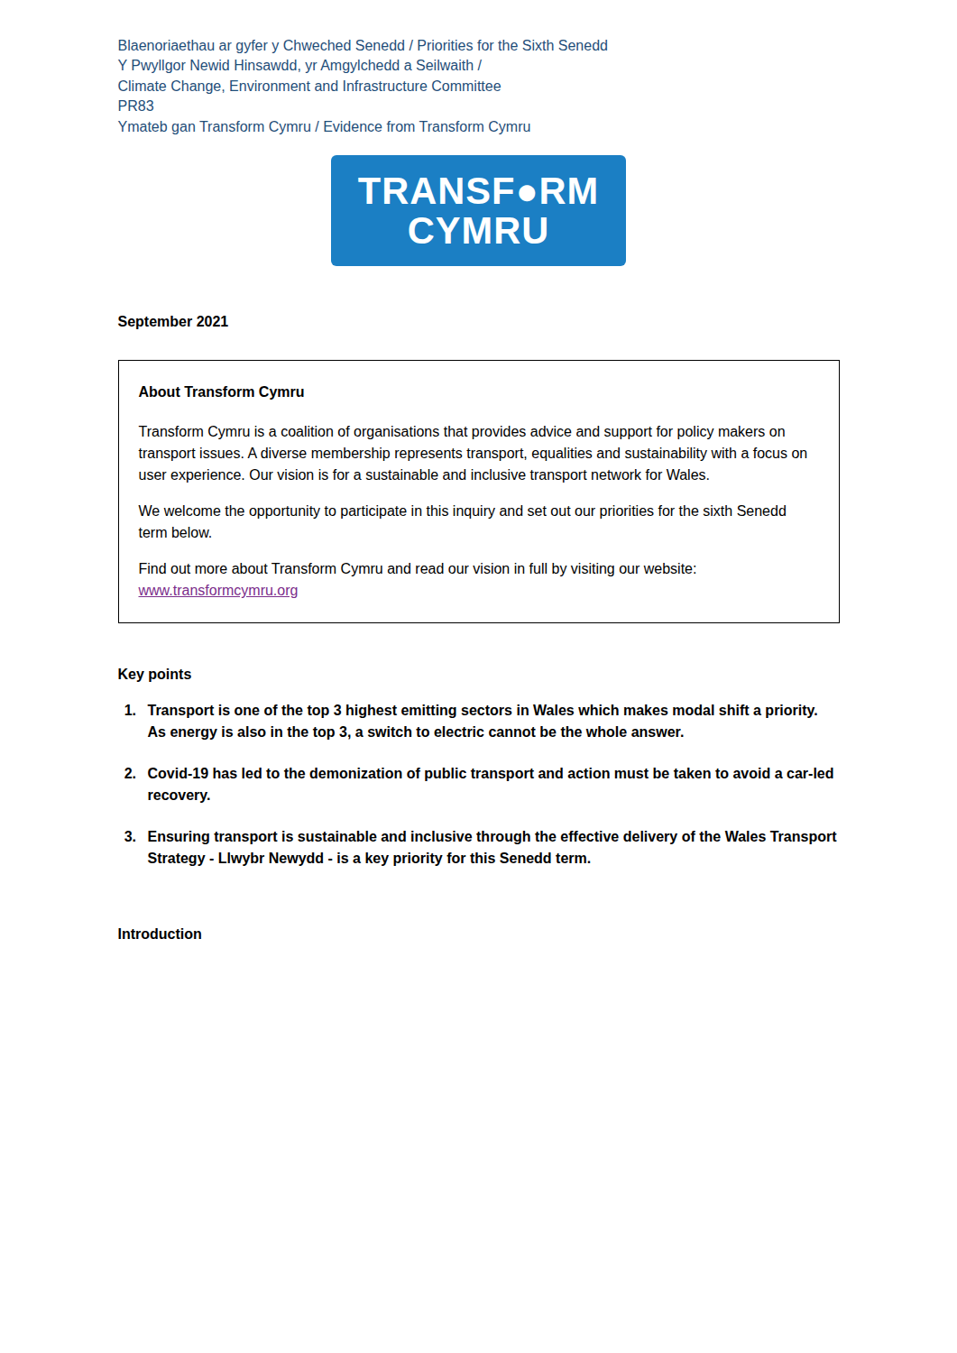Blaenoriaethau ar gyfer y Chweched Senedd / Priorities for the Sixth Senedd
Y Pwyllgor Newid Hinsawdd, yr Amgylchedd a Seilwaith /
Climate Change, Environment and Infrastructure Committee
PR83
Ymateb gan Transform Cymru / Evidence from Transform Cymru
TRANSF●RM
CYMRU
September 2021
About Transform Cymru
Transform Cymru is a coalition of organisations that provides advice and support for policy makers on transport issues. A diverse membership represents transport, equalities and sustainability with a focus on user experience. Our vision is for a sustainable and inclusive transport network for Wales.
We welcome the opportunity to participate in this inquiry and set out our priorities for the sixth Senedd term below.
Find out more about Transform Cymru and read our vision in full by visiting our website: www.transformcymru.org
Key points
Transport is one of the top 3 highest emitting sectors in Wales which makes modal shift a priority. As energy is also in the top 3, a switch to electric cannot be the whole answer.
Covid-19 has led to the demonization of public transport and action must be taken to avoid a car-led recovery.
Ensuring transport is sustainable and inclusive through the effective delivery of the Wales Transport Strategy - Llwybr Newydd - is a key priority for this Senedd term.
Introduction